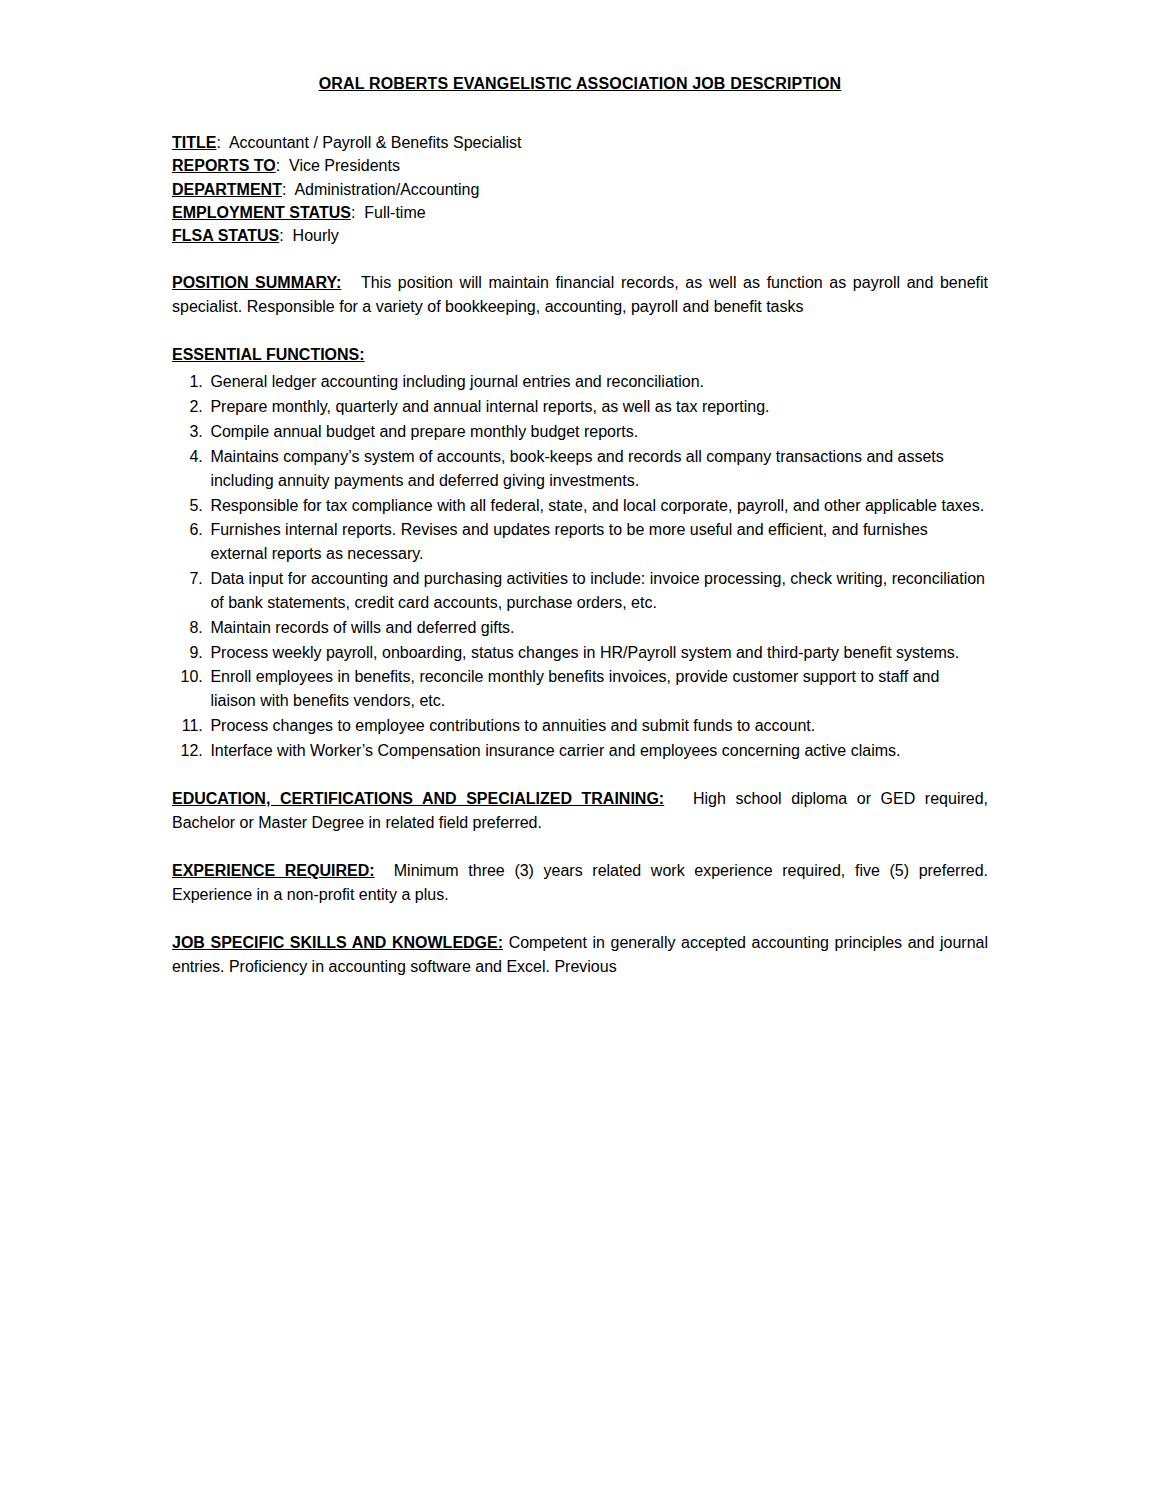ORAL ROBERTS EVANGELISTIC ASSOCIATION JOB DESCRIPTION
TITLE: Accountant / Payroll & Benefits Specialist
REPORTS TO: Vice Presidents
DEPARTMENT: Administration/Accounting
EMPLOYMENT STATUS: Full-time
FLSA STATUS: Hourly
POSITION SUMMARY: This position will maintain financial records, as well as function as payroll and benefit specialist. Responsible for a variety of bookkeeping, accounting, payroll and benefit tasks
ESSENTIAL FUNCTIONS:
General ledger accounting including journal entries and reconciliation.
Prepare monthly, quarterly and annual internal reports, as well as tax reporting.
Compile annual budget and prepare monthly budget reports.
Maintains company’s system of accounts, book-keeps and records all company transactions and assets including annuity payments and deferred giving investments.
Responsible for tax compliance with all federal, state, and local corporate, payroll, and other applicable taxes.
Furnishes internal reports. Revises and updates reports to be more useful and efficient, and furnishes external reports as necessary.
Data input for accounting and purchasing activities to include: invoice processing, check writing, reconciliation of bank statements, credit card accounts, purchase orders, etc.
Maintain records of wills and deferred gifts.
Process weekly payroll, onboarding, status changes in HR/Payroll system and third-party benefit systems.
Enroll employees in benefits, reconcile monthly benefits invoices, provide customer support to staff and liaison with benefits vendors, etc.
Process changes to employee contributions to annuities and submit funds to account.
Interface with Worker’s Compensation insurance carrier and employees concerning active claims.
EDUCATION, CERTIFICATIONS AND SPECIALIZED TRAINING: High school diploma or GED required, Bachelor or Master Degree in related field preferred.
EXPERIENCE REQUIRED: Minimum three (3) years related work experience required, five (5) preferred. Experience in a non-profit entity a plus.
JOB SPECIFIC SKILLS AND KNOWLEDGE: Competent in generally accepted accounting principles and journal entries. Proficiency in accounting software and Excel. Previous